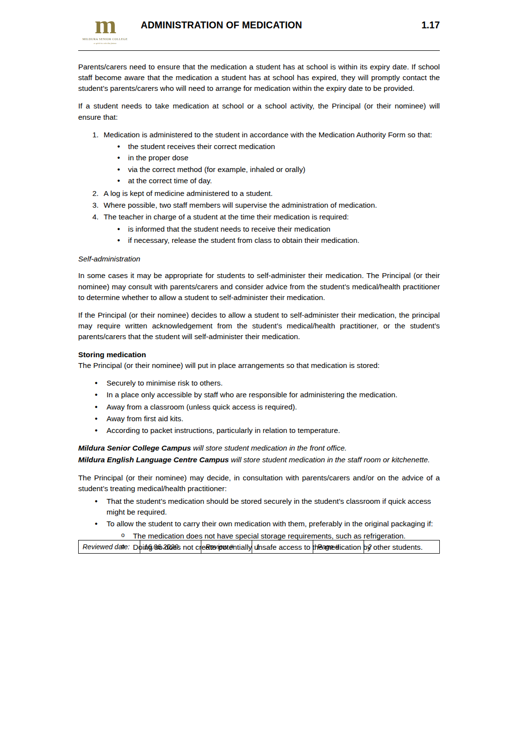m
MILDURA SENIOR COLLEGE
a spirit to win the future
Administration of Medication
1.17
Parents/carers need to ensure that the medication a student has at school is within its expiry date. If school staff become aware that the medication a student has at school has expired, they will promptly contact the student’s parents/carers who will need to arrange for medication within the expiry date to be provided.
If a student needs to take medication at school or a school activity, the Principal (or their nominee) will ensure that:
Medication is administered to the student in accordance with the Medication Authority Form so that:
the student receives their correct medication
in the proper dose
via the correct method (for example, inhaled or orally)
at the correct time of day.
A log is kept of medicine administered to a student.
Where possible, two staff members will supervise the administration of medication.
The teacher in charge of a student at the time their medication is required:
is informed that the student needs to receive their medication
if necessary, release the student from class to obtain their medication.
Self-administration
In some cases it may be appropriate for students to self-administer their medication. The Principal (or their nominee) may consult with parents/carers and consider advice from the student’s medical/health practitioner to determine whether to allow a student to self-administer their medication.
If the Principal (or their nominee) decides to allow a student to self-administer their medication, the principal may require written acknowledgement from the student’s medical/health practitioner, or the student’s parents/carers that the student will self-administer their medication.
Storing medication
The Principal (or their nominee) will put in place arrangements so that medication is stored:
Securely to minimise risk to others.
In a place only accessible by staff who are responsible for administering the medication.
Away from a classroom (unless quick access is required).
Away from first aid kits.
According to packet instructions, particularly in relation to temperature.
Mildura Senior College Campus will store student medication in the front office.
Mildura English Language Centre Campus will store student medication in the staff room or kitchenette.
The Principal (or their nominee) may decide, in consultation with parents/carers and/or on the advice of a student’s treating medical/health practitioner:
That the student’s medication should be stored securely in the student’s classroom if quick access might be required.
To allow the student to carry their own medication with them, preferably in the original packaging if:
The medication does not have special storage requirements, such as refrigeration.
Doing so does not create potentially unsafe access to the medication by other students.
| Reviewed date: | 16.06.2020 | Review # | 1 | Page # | 2 |